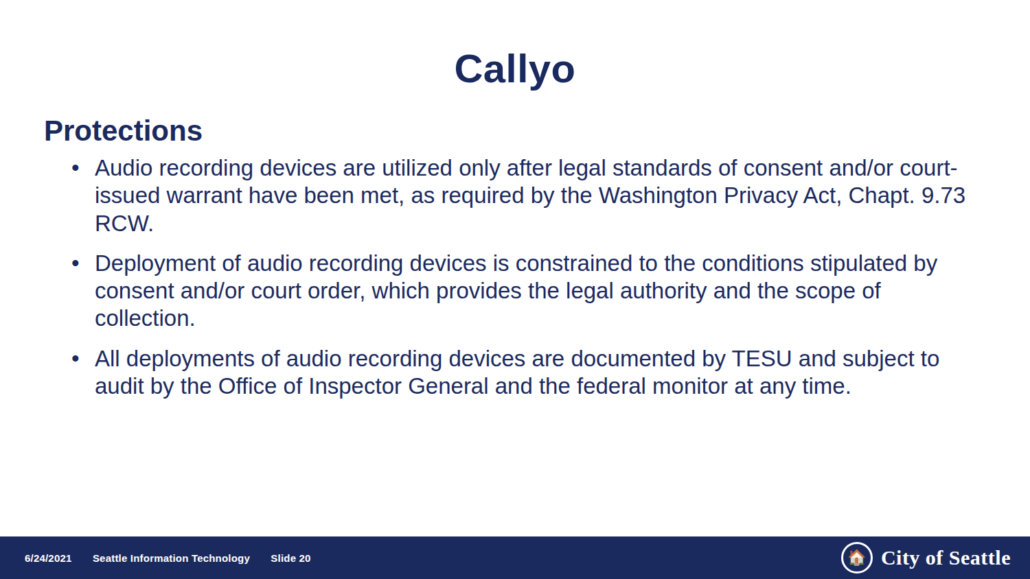Callyo
Protections
Audio recording devices are utilized only after legal standards of consent and/or court-issued warrant have been met, as required by the Washington Privacy Act, Chapt. 9.73 RCW.
Deployment of audio recording devices is constrained to the conditions stipulated by consent and/or court order, which provides the legal authority and the scope of collection.
All deployments of audio recording devices are documented by TESU and subject to audit by the Office of Inspector General and the federal monitor at any time.
6/24/2021 Seattle Information Technology Slide 20
🏠
City of Seattle